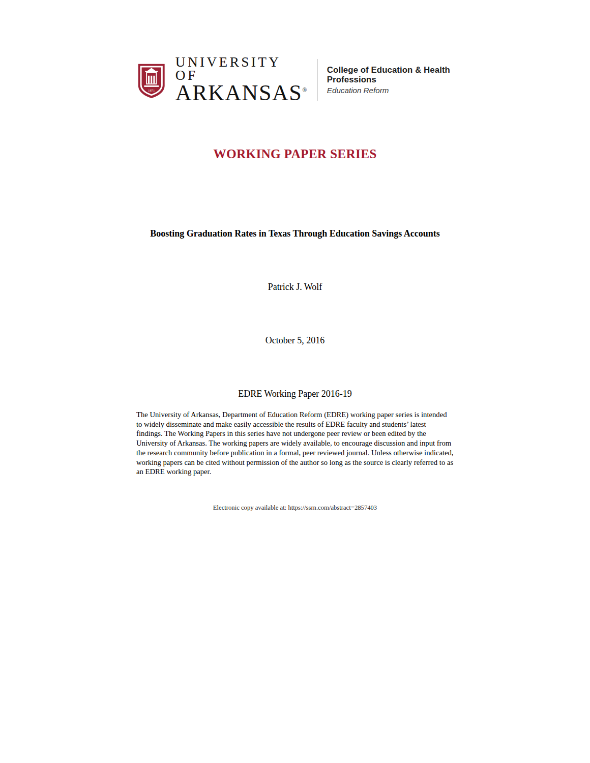1871
UNIVERSITY OF
ARKANSAS®
College of Education & Health Professions
Education Reform
WORKING PAPER SERIES
Boosting Graduation Rates in Texas Through Education Savings Accounts
Patrick J. Wolf
October 5, 2016
EDRE Working Paper 2016-19
The University of Arkansas, Department of Education Reform (EDRE) working paper series is intended to widely disseminate and make easily accessible the results of EDRE faculty and students’ latest findings. The Working Papers in this series have not undergone peer review or been edited by the University of Arkansas. The working papers are widely available, to encourage discussion and input from the research community before publication in a formal, peer reviewed journal. Unless otherwise indicated, working papers can be cited without permission of the author so long as the source is clearly referred to as an EDRE working paper.
Electronic copy available at: https://ssrn.com/abstract=2857403